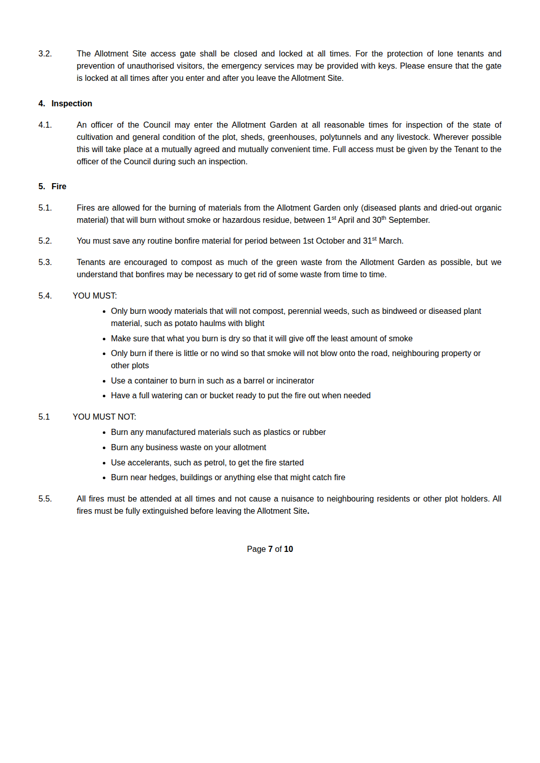3.2.
The Allotment Site access gate shall be closed and locked at all times. For the protection of lone tenants and prevention of unauthorised visitors, the emergency services may be provided with keys. Please ensure that the gate is locked at all times after you enter and after you leave the Allotment Site.
4. Inspection
4.1.
An officer of the Council may enter the Allotment Garden at all reasonable times for inspection of the state of cultivation and general condition of the plot, sheds, greenhouses, polytunnels and any livestock. Wherever possible this will take place at a mutually agreed and mutually convenient time. Full access must be given by the Tenant to the officer of the Council during such an inspection.
5. Fire
5.1.
Fires are allowed for the burning of materials from the Allotment Garden only (diseased plants and dried-out organic material) that will burn without smoke or hazardous residue, between 1st April and 30th September.
5.2.
You must save any routine bonfire material for period between 1st October and 31st March.
5.3.
Tenants are encouraged to compost as much of the green waste from the Allotment Garden as possible, but we understand that bonfires may be necessary to get rid of some waste from time to time.
5.4. YOU MUST:
Only burn woody materials that will not compost, perennial weeds, such as bindweed or diseased plant material, such as potato haulms with blight
Make sure that what you burn is dry so that it will give off the least amount of smoke
Only burn if there is little or no wind so that smoke will not blow onto the road, neighbouring property or other plots
Use a container to burn in such as a barrel or incinerator
Have a full watering can or bucket ready to put the fire out when needed
5.1 YOU MUST NOT:
Burn any manufactured materials such as plastics or rubber
Burn any business waste on your allotment
Use accelerants, such as petrol, to get the fire started
Burn near hedges, buildings or anything else that might catch fire
5.5.
All fires must be attended at all times and not cause a nuisance to neighbouring residents or other plot holders. All fires must be fully extinguished before leaving the Allotment Site.
Page 7 of 10